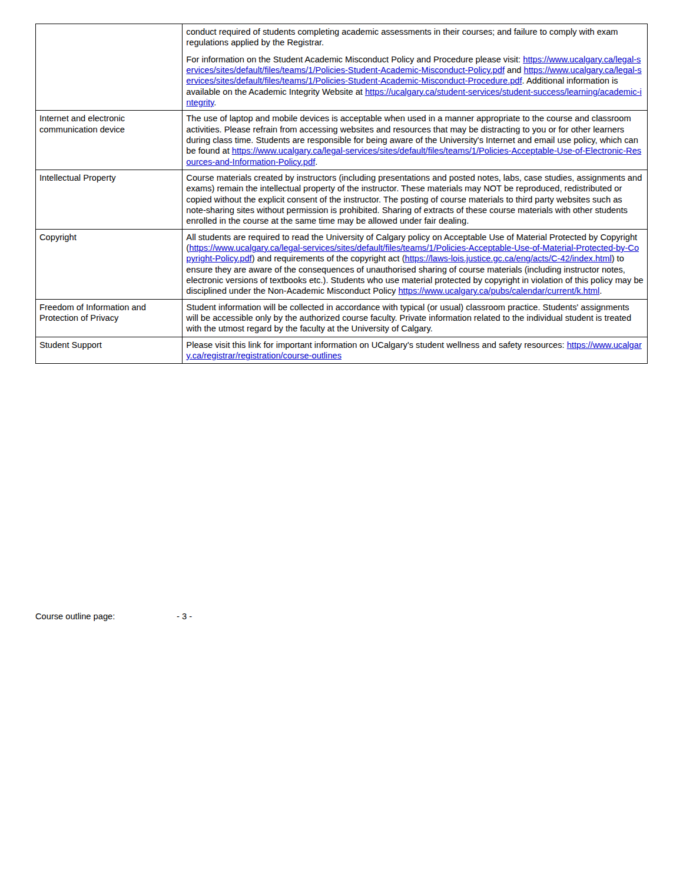| | conduct required of students completing academic assessments in their courses; and failure to comply with exam regulations applied by the Registrar. For information on the Student Academic Misconduct Policy and Procedure please visit: https://www.ucalgary.ca/legal-services/sites/default/files/teams/1/Policies-Student-Academic-Misconduct-Policy.pdf and https://www.ucalgary.ca/legal-services/sites/default/files/teams/1/Policies-Student-Academic-Misconduct-Procedure.pdf . Additional information is available on the Academic Integrity Website at https://ucalgary.ca/student-services/student-success/learning/academic-integrity . |
| Internet and electronic communication device | The use of laptop and mobile devices is acceptable when used in a manner appropriate to the course and classroom activities. Please refrain from accessing websites and resources that may be distracting to you or for other learners during class time. Students are responsible for being aware of the University's Internet and email use policy, which can be found at https://www.ucalgary.ca/legal-services/sites/default/files/teams/1/Policies-Acceptable-Use-of-Electronic-Resources-and-Information-Policy.pdf . |
| Intellectual Property | Course materials created by instructors (including presentations and posted notes, labs, case studies, assignments and exams) remain the intellectual property of the instructor. These materials may NOT be reproduced, redistributed or copied without the explicit consent of the instructor. The posting of course materials to third party websites such as note-sharing sites without permission is prohibited. Sharing of extracts of these course materials with other students enrolled in the course at the same time may be allowed under fair dealing. |
| Copyright | All students are required to read the University of Calgary policy on Acceptable Use of Material Protected by Copyright ( https://www.ucalgary.ca/legal-services/sites/default/files/teams/1/Policies-Acceptable-Use-of-Material-Protected-by-Copyright-Policy.pdf ) and requirements of the copyright act ( https://laws-lois.justice.gc.ca/eng/acts/C-42/index.html ) to ensure they are aware of the consequences of unauthorised sharing of course materials (including instructor notes, electronic versions of textbooks etc.). Students who use material protected by copyright in violation of this policy may be disciplined under the Non-Academic Misconduct Policy https://www.ucalgary.ca/pubs/calendar/current/k.html . |
| Freedom of Information and Protection of Privacy | Student information will be collected in accordance with typical (or usual) classroom practice. Students' assignments will be accessible only by the authorized course faculty. Private information related to the individual student is treated with the utmost regard by the faculty at the University of Calgary. |
| Student Support | Please visit this link for important information on UCalgary's student wellness and safety resources: https://www.ucalgary.ca/registrar/registration/course-outlines |
Course outline page: - 3 -